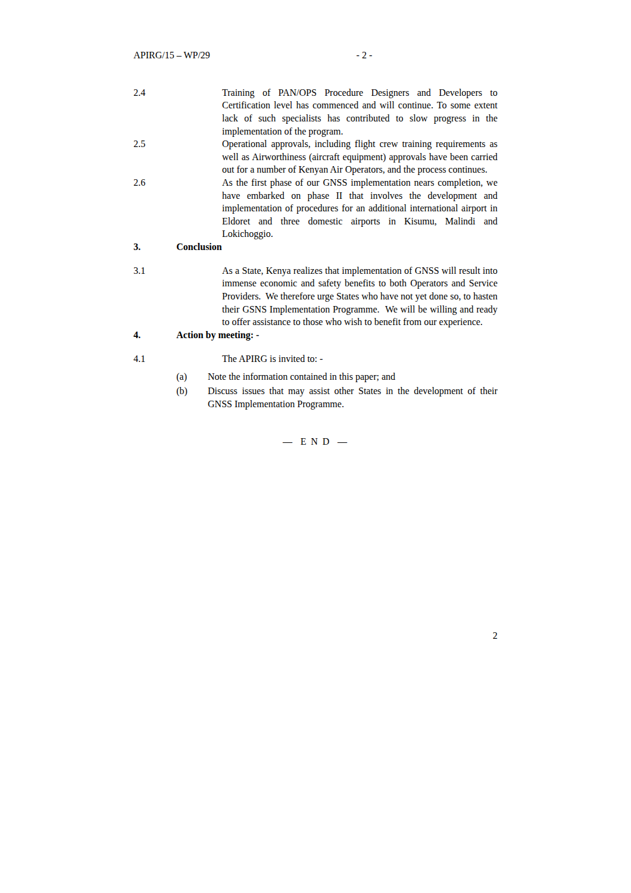APIRG/15 – WP/29
- 2 -
2.4
Training of PAN/OPS Procedure Designers and Developers to Certification level has commenced and will continue. To some extent lack of such specialists has contributed to slow progress in the implementation of the program.
2.5
Operational approvals, including flight crew training requirements as well as Airworthiness (aircraft equipment) approvals have been carried out for a number of Kenyan Air Operators, and the process continues.
2.6
As the first phase of our GNSS implementation nears completion, we have embarked on phase II that involves the development and implementation of procedures for an additional international airport in Eldoret and three domestic airports in Kisumu, Malindi and Lokichoggio.
3.
Conclusion
3.1
As a State, Kenya realizes that implementation of GNSS will result into immense economic and safety benefits to both Operators and Service Providers. We therefore urge States who have not yet done so, to hasten their GSNS Implementation Programme. We will be willing and ready to offer assistance to those who wish to benefit from our experience.
4.
Action by meeting: -
4.1
The APIRG is invited to: -
(a)
Note the information contained in this paper; and
(b)
Discuss issues that may assist other States in the development of their GNSS Implementation Programme.
— E N D —
2